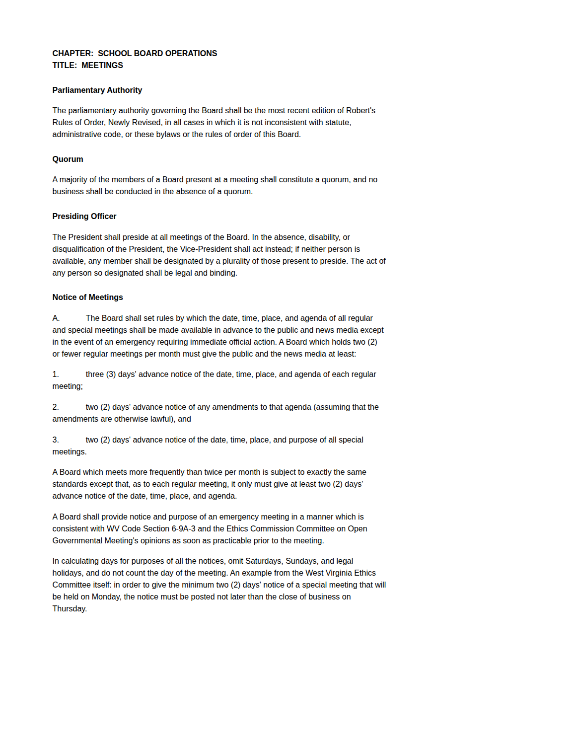CHAPTER: SCHOOL BOARD OPERATIONS
TITLE: MEETINGS
Parliamentary Authority
The parliamentary authority governing the Board shall be the most recent edition of Robert's Rules of Order, Newly Revised, in all cases in which it is not inconsistent with statute, administrative code, or these bylaws or the rules of order of this Board.
Quorum
A majority of the members of a Board present at a meeting shall constitute a quorum, and no business shall be conducted in the absence of a quorum.
Presiding Officer
The President shall preside at all meetings of the Board. In the absence, disability, or disqualification of the President, the Vice-President shall act instead; if neither person is available, any member shall be designated by a plurality of those present to preside. The act of any person so designated shall be legal and binding.
Notice of Meetings
A. The Board shall set rules by which the date, time, place, and agenda of all regular and special meetings shall be made available in advance to the public and news media except in the event of an emergency requiring immediate official action. A Board which holds two (2) or fewer regular meetings per month must give the public and the news media at least:
1. three (3) days' advance notice of the date, time, place, and agenda of each regular meeting;
2. two (2) days' advance notice of any amendments to that agenda (assuming that the amendments are otherwise lawful), and
3. two (2) days' advance notice of the date, time, place, and purpose of all special meetings.
A Board which meets more frequently than twice per month is subject to exactly the same standards except that, as to each regular meeting, it only must give at least two (2) days' advance notice of the date, time, place, and agenda.
A Board shall provide notice and purpose of an emergency meeting in a manner which is consistent with WV Code Section 6-9A-3 and the Ethics Commission Committee on Open Governmental Meeting's opinions as soon as practicable prior to the meeting.
In calculating days for purposes of all the notices, omit Saturdays, Sundays, and legal holidays, and do not count the day of the meeting. An example from the West Virginia Ethics Committee itself: in order to give the minimum two (2) days' notice of a special meeting that will be held on Monday, the notice must be posted not later than the close of business on Thursday.